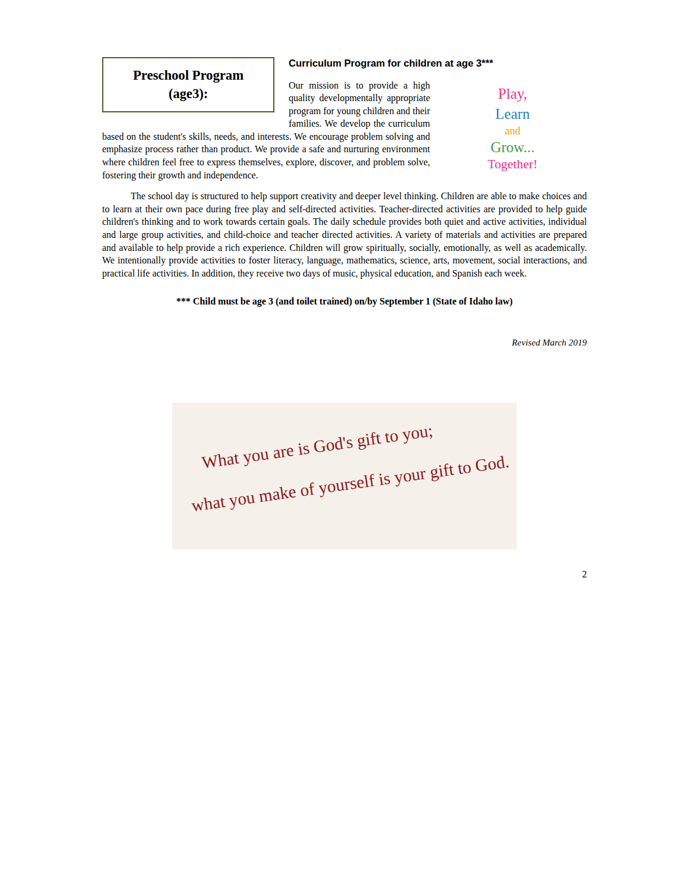Preschool Program (age3):
Curriculum Program for children at age 3***
Our mission is to provide a high quality developmentally appropriate program for young children and their families. We develop the curriculum based on the student's skills, needs, and interests. We encourage problem solving and emphasize process rather than product. We provide a safe and nurturing environment where children feel free to express themselves, explore, discover, and problem solve, fostering their growth and independence.
The school day is structured to help support creativity and deeper level thinking. Children are able to make choices and to learn at their own pace during free play and self-directed activities. Teacher-directed activities are provided to help guide children's thinking and to work towards certain goals. The daily schedule provides both quiet and active activities, individual and large group activities, and child-choice and teacher directed activities. A variety of materials and activities are prepared and available to help provide a rich experience. Children will grow spiritually, socially, emotionally, as well as academically. We intentionally provide activities to foster literacy, language, mathematics, science, arts, movement, social interactions, and practical life activities. In addition, they receive two days of music, physical education, and Spanish each week.
*** Child must be age 3 (and toilet trained) on/by September 1 (State of Idaho law)
Revised March 2019
2